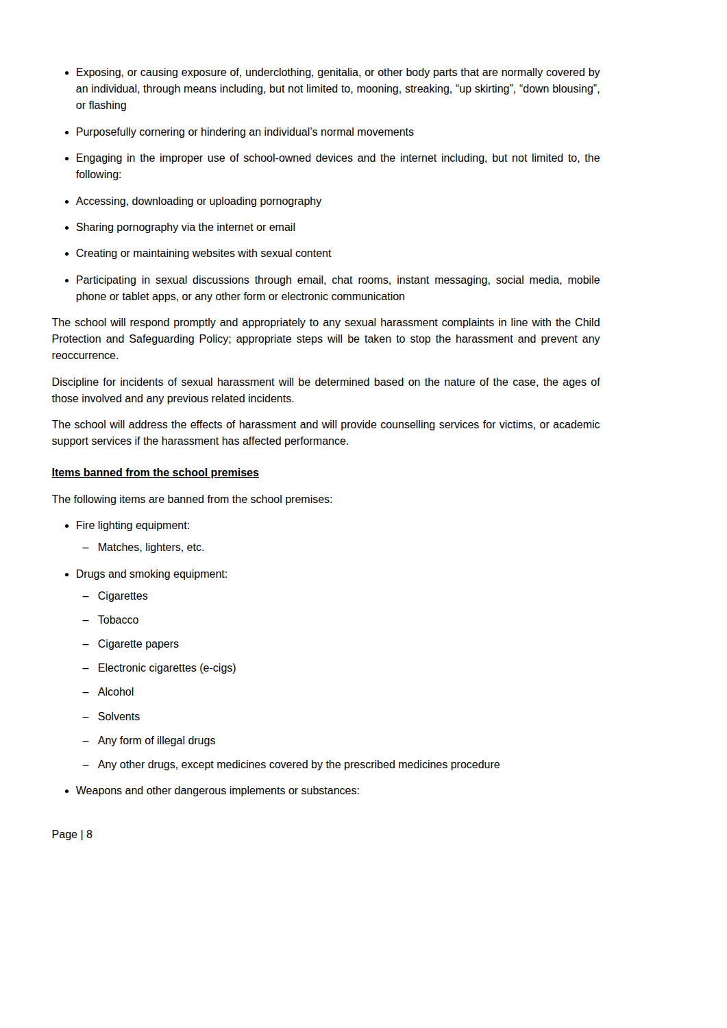Exposing, or causing exposure of, underclothing, genitalia, or other body parts that are normally covered by an individual, through means including, but not limited to, mooning, streaking, “up skirting”, “down blousing”, or flashing
Purposefully cornering or hindering an individual’s normal movements
Engaging in the improper use of school-owned devices and the internet including, but not limited to, the following:
Accessing, downloading or uploading pornography
Sharing pornography via the internet or email
Creating or maintaining websites with sexual content
Participating in sexual discussions through email, chat rooms, instant messaging, social media, mobile phone or tablet apps, or any other form or electronic communication
The school will respond promptly and appropriately to any sexual harassment complaints in line with the Child Protection and Safeguarding Policy; appropriate steps will be taken to stop the harassment and prevent any reoccurrence.
Discipline for incidents of sexual harassment will be determined based on the nature of the case, the ages of those involved and any previous related incidents.
The school will address the effects of harassment and will provide counselling services for victims, or academic support services if the harassment has affected performance.
Items banned from the school premises
The following items are banned from the school premises:
Fire lighting equipment:
Matches, lighters, etc.
Drugs and smoking equipment:
Cigarettes
Tobacco
Cigarette papers
Electronic cigarettes (e-cigs)
Alcohol
Solvents
Any form of illegal drugs
Any other drugs, except medicines covered by the prescribed medicines procedure
Weapons and other dangerous implements or substances:
Page | 8